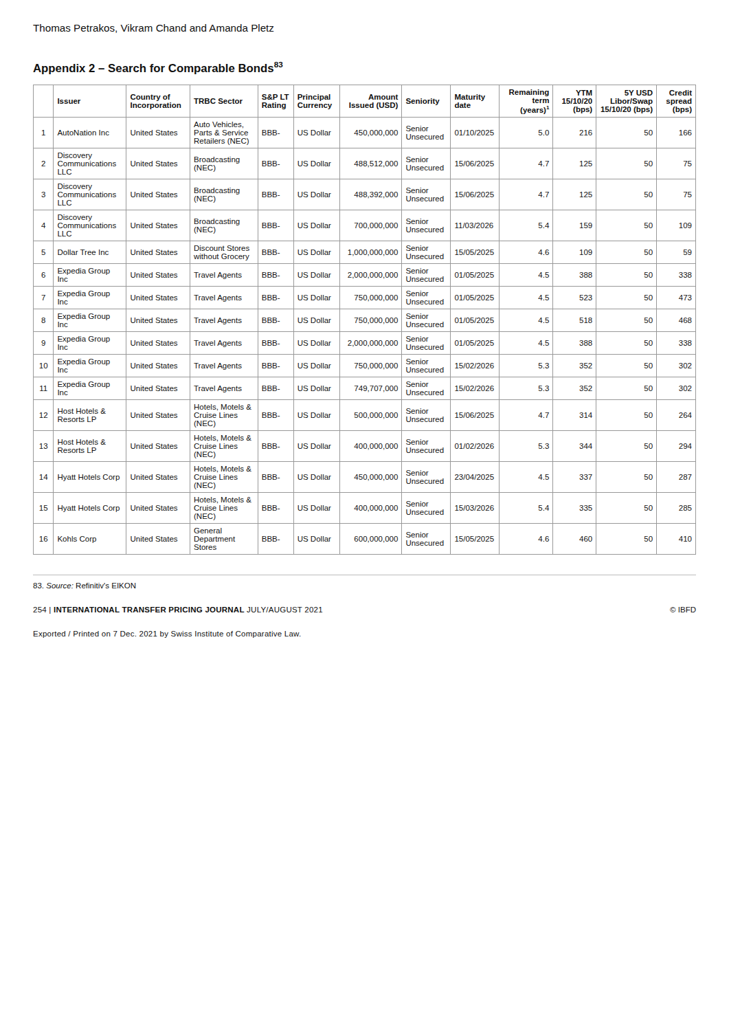Thomas Petrakos, Vikram Chand and Amanda Pletz
Appendix 2 – Search for Comparable Bonds83
| | Issuer | Country of Incorporation | TRBC Sector | S&P LT Rating | Principal Currency | Amount Issued (USD) | Seniority | Maturity date | Remaining term (years) 1 | YTM 15/10/20 (bps) | 5Y USD Libor/Swap 15/10/20 (bps) | Credit spread (bps) |
| --- | --- | --- | --- | --- | --- | --- | --- | --- | --- | --- | --- | --- |
| 1 | AutoNation Inc | United States | Auto Vehicles, Parts & Service Retailers (NEC) | BBB- | US Dollar | 450,000,000 | Senior Unsecured | 01/10/2025 | 5.0 | 216 | 50 | 166 |
| 2 | Discovery Communications LLC | United States | Broadcasting (NEC) | BBB- | US Dollar | 488,512,000 | Senior Unsecured | 15/06/2025 | 4.7 | 125 | 50 | 75 |
| 3 | Discovery Communications LLC | United States | Broadcasting (NEC) | BBB- | US Dollar | 488,392,000 | Senior Unsecured | 15/06/2025 | 4.7 | 125 | 50 | 75 |
| 4 | Discovery Communications LLC | United States | Broadcasting (NEC) | BBB- | US Dollar | 700,000,000 | Senior Unsecured | 11/03/2026 | 5.4 | 159 | 50 | 109 |
| 5 | Dollar Tree Inc | United States | Discount Stores without Grocery | BBB- | US Dollar | 1,000,000,000 | Senior Unsecured | 15/05/2025 | 4.6 | 109 | 50 | 59 |
| 6 | Expedia Group Inc | United States | Travel Agents | BBB- | US Dollar | 2,000,000,000 | Senior Unsecured | 01/05/2025 | 4.5 | 388 | 50 | 338 |
| 7 | Expedia Group Inc | United States | Travel Agents | BBB- | US Dollar | 750,000,000 | Senior Unsecured | 01/05/2025 | 4.5 | 523 | 50 | 473 |
| 8 | Expedia Group Inc | United States | Travel Agents | BBB- | US Dollar | 750,000,000 | Senior Unsecured | 01/05/2025 | 4.5 | 518 | 50 | 468 |
| 9 | Expedia Group Inc | United States | Travel Agents | BBB- | US Dollar | 2,000,000,000 | Senior Unsecured | 01/05/2025 | 4.5 | 388 | 50 | 338 |
| 10 | Expedia Group Inc | United States | Travel Agents | BBB- | US Dollar | 750,000,000 | Senior Unsecured | 15/02/2026 | 5.3 | 352 | 50 | 302 |
| 11 | Expedia Group Inc | United States | Travel Agents | BBB- | US Dollar | 749,707,000 | Senior Unsecured | 15/02/2026 | 5.3 | 352 | 50 | 302 |
| 12 | Host Hotels & Resorts LP | United States | Hotels, Motels & Cruise Lines (NEC) | BBB- | US Dollar | 500,000,000 | Senior Unsecured | 15/06/2025 | 4.7 | 314 | 50 | 264 |
| 13 | Host Hotels & Resorts LP | United States | Hotels, Motels & Cruise Lines (NEC) | BBB- | US Dollar | 400,000,000 | Senior Unsecured | 01/02/2026 | 5.3 | 344 | 50 | 294 |
| 14 | Hyatt Hotels Corp | United States | Hotels, Motels & Cruise Lines (NEC) | BBB- | US Dollar | 450,000,000 | Senior Unsecured | 23/04/2025 | 4.5 | 337 | 50 | 287 |
| 15 | Hyatt Hotels Corp | United States | Hotels, Motels & Cruise Lines (NEC) | BBB- | US Dollar | 400,000,000 | Senior Unsecured | 15/03/2026 | 5.4 | 335 | 50 | 285 |
| 16 | Kohls Corp | United States | General Department Stores | BBB- | US Dollar | 600,000,000 | Senior Unsecured | 15/05/2025 | 4.6 | 460 | 50 | 410 |
83. Source: Refinitiv's EIKON
254 | INTERNATIONAL TRANSFER PRICING JOURNAL JULY/AUGUST 2021 © IBFD
Exported / Printed on 7 Dec. 2021 by Swiss Institute of Comparative Law.